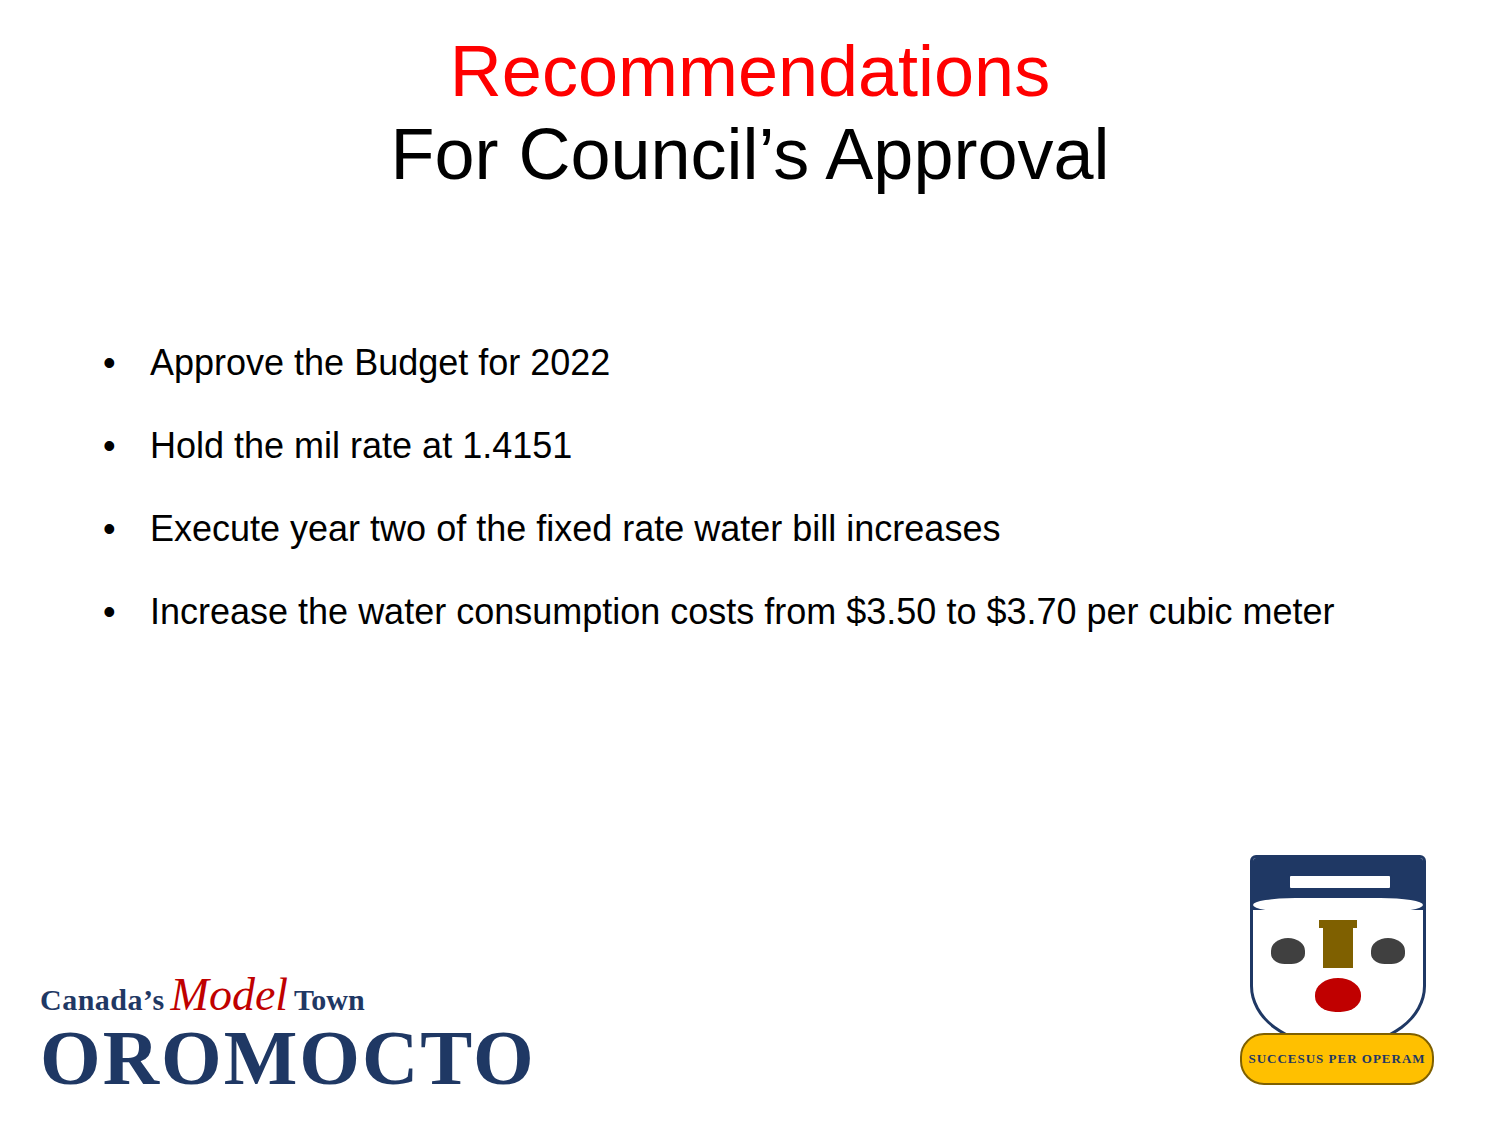Recommendations
For Council’s Approval
Approve the Budget for 2022
Hold the mil rate at 1.4151
Execute year two of the fixed rate water bill increases
Increase the water consumption costs from $3.50 to $3.70 per cubic meter
Canada’s Model Town
OROMOCTO
SUCCESUS PER OPERAM